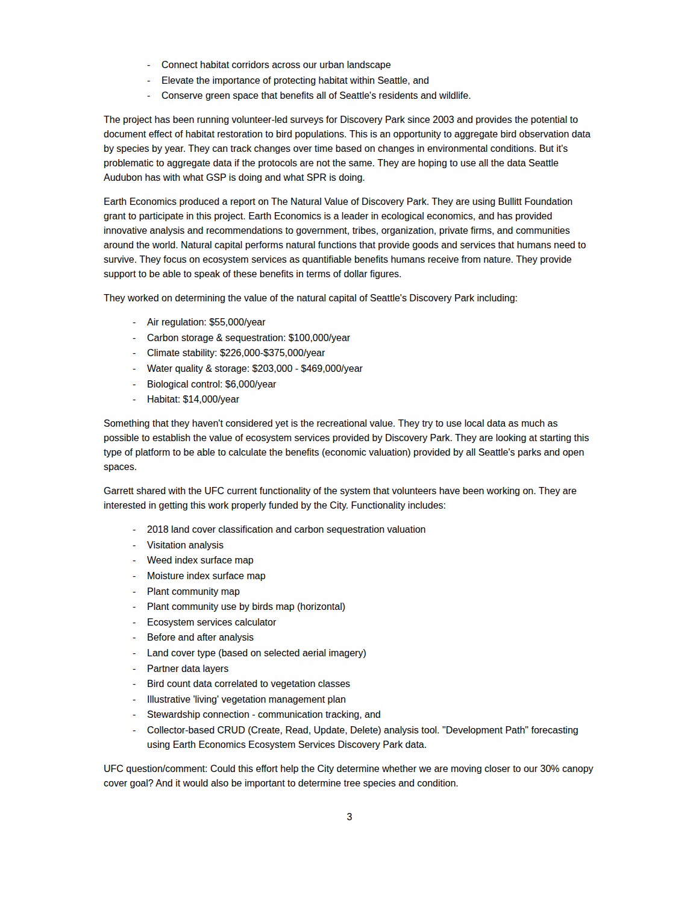Connect habitat corridors across our urban landscape
Elevate the importance of protecting habitat within Seattle, and
Conserve green space that benefits all of Seattle's residents and wildlife.
The project has been running volunteer-led surveys for Discovery Park since 2003 and provides the potential to document effect of habitat restoration to bird populations. This is an opportunity to aggregate bird observation data by species by year. They can track changes over time based on changes in environmental conditions. But it's problematic to aggregate data if the protocols are not the same. They are hoping to use all the data Seattle Audubon has with what GSP is doing and what SPR is doing.
Earth Economics produced a report on The Natural Value of Discovery Park. They are using Bullitt Foundation grant to participate in this project. Earth Economics is a leader in ecological economics, and has provided innovative analysis and recommendations to government, tribes, organization, private firms, and communities around the world. Natural capital performs natural functions that provide goods and services that humans need to survive. They focus on ecosystem services as quantifiable benefits humans receive from nature. They provide support to be able to speak of these benefits in terms of dollar figures.
They worked on determining the value of the natural capital of Seattle's Discovery Park including:
Air regulation: $55,000/year
Carbon storage & sequestration: $100,000/year
Climate stability: $226,000-$375,000/year
Water quality & storage: $203,000 - $469,000/year
Biological control: $6,000/year
Habitat: $14,000/year
Something that they haven't considered yet is the recreational value. They try to use local data as much as possible to establish the value of ecosystem services provided by Discovery Park. They are looking at starting this type of platform to be able to calculate the benefits (economic valuation) provided by all Seattle's parks and open spaces.
Garrett shared with the UFC current functionality of the system that volunteers have been working on. They are interested in getting this work properly funded by the City. Functionality includes:
2018 land cover classification and carbon sequestration valuation
Visitation analysis
Weed index surface map
Moisture index surface map
Plant community map
Plant community use by birds map (horizontal)
Ecosystem services calculator
Before and after analysis
Land cover type (based on selected aerial imagery)
Partner data layers
Bird count data correlated to vegetation classes
Illustrative 'living' vegetation management plan
Stewardship connection - communication tracking, and
Collector-based CRUD (Create, Read, Update, Delete) analysis tool. "Development Path" forecasting using Earth Economics Ecosystem Services Discovery Park data.
UFC question/comment: Could this effort help the City determine whether we are moving closer to our 30% canopy cover goal? And it would also be important to determine tree species and condition.
3